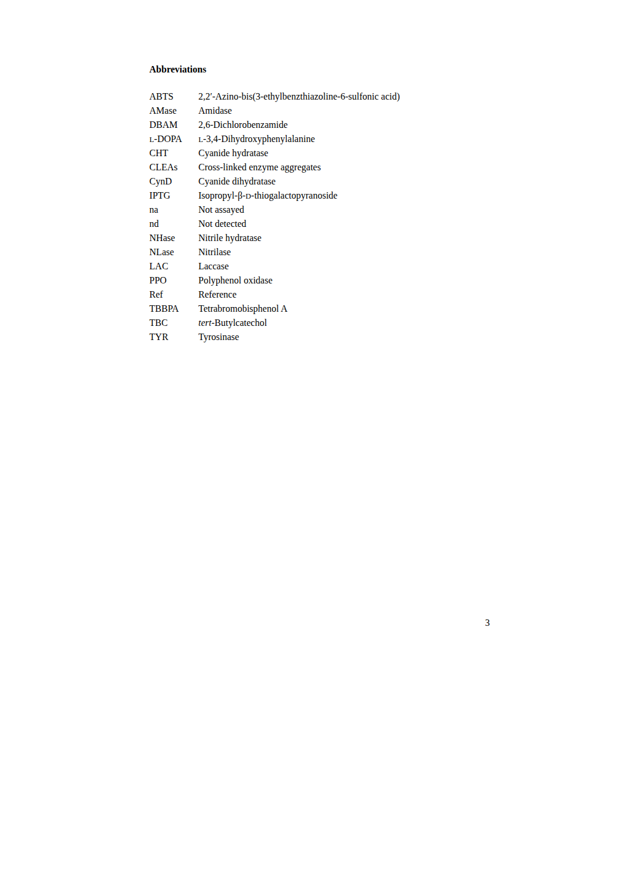Abbreviations
ABTS
2,2ʹ-Azino-bis(3-ethylbenzthiazoline-6-sulfonic acid)
AMase
Amidase
DBAM
2,6-Dichlorobenzamide
L-DOPA
L-3,4-Dihydroxyphenylalanine
CHT
Cyanide hydratase
CLEAs
Cross-linked enzyme aggregates
CynD
Cyanide dihydratase
IPTG
Isopropyl-β-D-thiogalactopyranoside
na
Not assayed
nd
Not detected
NHase
Nitrile hydratase
NLase
Nitrilase
LAC
Laccase
PPO
Polyphenol oxidase
Ref
Reference
TBBPA
Tetrabromobisphenol A
TBC
tert-Butylcatechol
TYR
Tyrosinase
3